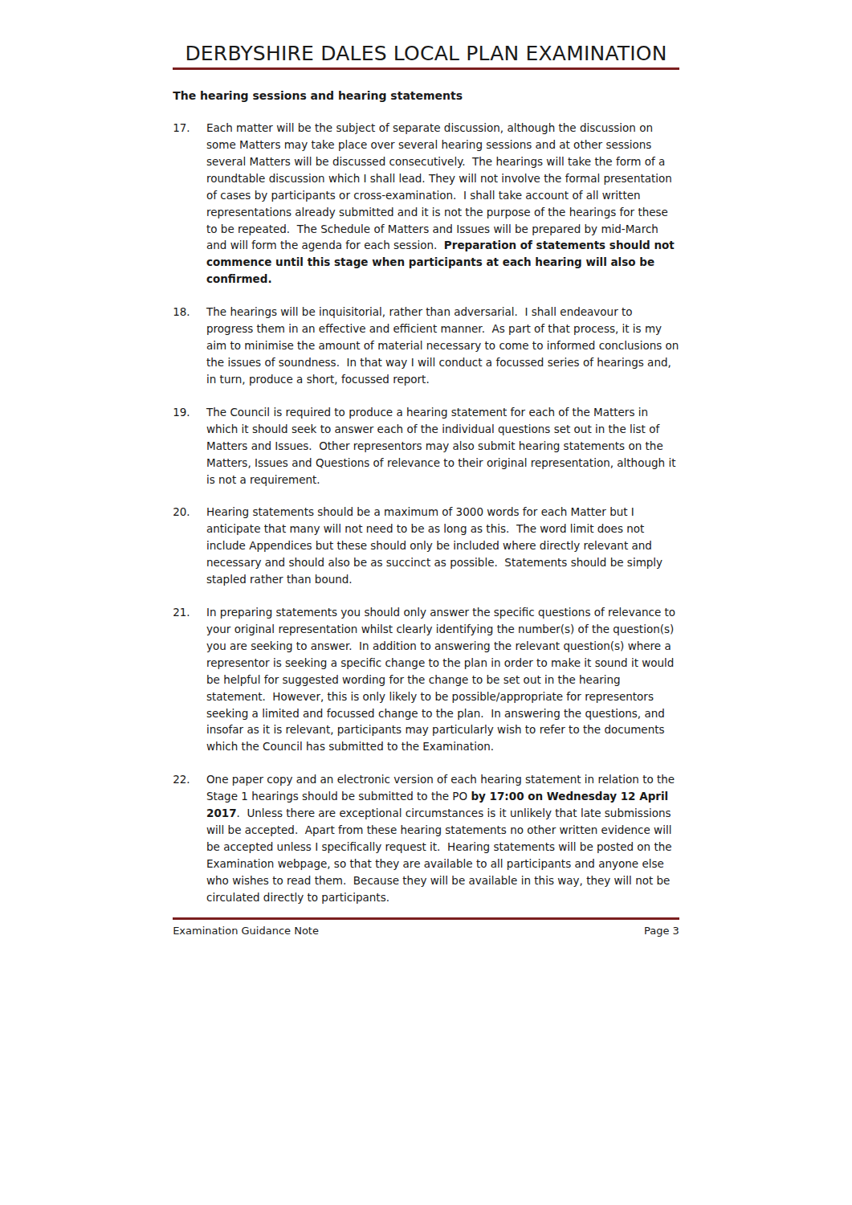DERBYSHIRE DALES LOCAL PLAN EXAMINATION
The hearing sessions and hearing statements
17. Each matter will be the subject of separate discussion, although the discussion on some Matters may take place over several hearing sessions and at other sessions several Matters will be discussed consecutively. The hearings will take the form of a roundtable discussion which I shall lead. They will not involve the formal presentation of cases by participants or cross-examination. I shall take account of all written representations already submitted and it is not the purpose of the hearings for these to be repeated. The Schedule of Matters and Issues will be prepared by mid-March and will form the agenda for each session. Preparation of statements should not commence until this stage when participants at each hearing will also be confirmed.
18. The hearings will be inquisitorial, rather than adversarial. I shall endeavour to progress them in an effective and efficient manner. As part of that process, it is my aim to minimise the amount of material necessary to come to informed conclusions on the issues of soundness. In that way I will conduct a focussed series of hearings and, in turn, produce a short, focussed report.
19. The Council is required to produce a hearing statement for each of the Matters in which it should seek to answer each of the individual questions set out in the list of Matters and Issues. Other representors may also submit hearing statements on the Matters, Issues and Questions of relevance to their original representation, although it is not a requirement.
20. Hearing statements should be a maximum of 3000 words for each Matter but I anticipate that many will not need to be as long as this. The word limit does not include Appendices but these should only be included where directly relevant and necessary and should also be as succinct as possible. Statements should be simply stapled rather than bound.
21. In preparing statements you should only answer the specific questions of relevance to your original representation whilst clearly identifying the number(s) of the question(s) you are seeking to answer. In addition to answering the relevant question(s) where a representor is seeking a specific change to the plan in order to make it sound it would be helpful for suggested wording for the change to be set out in the hearing statement. However, this is only likely to be possible/appropriate for representors seeking a limited and focussed change to the plan. In answering the questions, and insofar as it is relevant, participants may particularly wish to refer to the documents which the Council has submitted to the Examination.
22. One paper copy and an electronic version of each hearing statement in relation to the Stage 1 hearings should be submitted to the PO by 17:00 on Wednesday 12 April 2017. Unless there are exceptional circumstances is it unlikely that late submissions will be accepted. Apart from these hearing statements no other written evidence will be accepted unless I specifically request it. Hearing statements will be posted on the Examination webpage, so that they are available to all participants and anyone else who wishes to read them. Because they will be available in this way, they will not be circulated directly to participants.
Examination Guidance Note Page 3